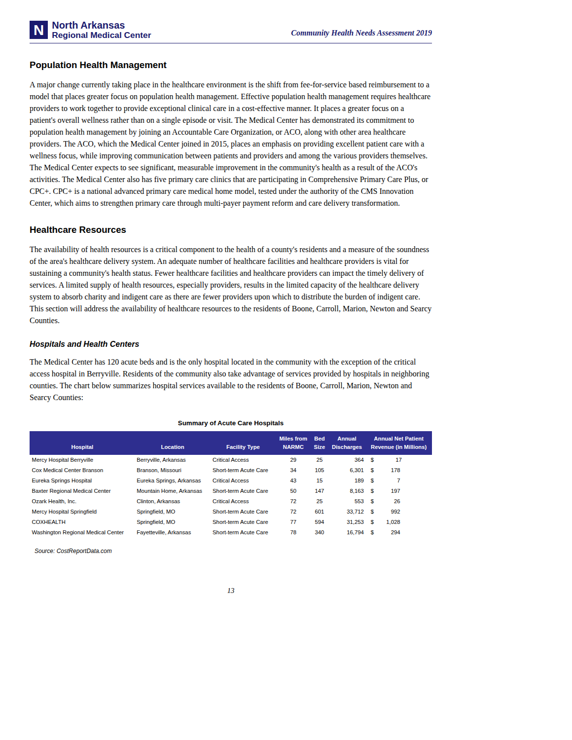N
North Arkansas
Regional Medical Center
Community Health Needs Assessment 2019
Population Health Management
A major change currently taking place in the healthcare environment is the shift from fee-for-service based reimbursement to a model that places greater focus on population health management. Effective population health management requires healthcare providers to work together to provide exceptional clinical care in a cost-effective manner. It places a greater focus on a patient's overall wellness rather than on a single episode or visit. The Medical Center has demonstrated its commitment to population health management by joining an Accountable Care Organization, or ACO, along with other area healthcare providers. The ACO, which the Medical Center joined in 2015, places an emphasis on providing excellent patient care with a wellness focus, while improving communication between patients and providers and among the various providers themselves. The Medical Center expects to see significant, measurable improvement in the community's health as a result of the ACO's activities. The Medical Center also has five primary care clinics that are participating in Comprehensive Primary Care Plus, or CPC+. CPC+ is a national advanced primary care medical home model, tested under the authority of the CMS Innovation Center, which aims to strengthen primary care through multi-payer payment reform and care delivery transformation.
Healthcare Resources
The availability of health resources is a critical component to the health of a county's residents and a measure of the soundness of the area's healthcare delivery system. An adequate number of healthcare facilities and healthcare providers is vital for sustaining a community's health status. Fewer healthcare facilities and healthcare providers can impact the timely delivery of services. A limited supply of health resources, especially providers, results in the limited capacity of the healthcare delivery system to absorb charity and indigent care as there are fewer providers upon which to distribute the burden of indigent care. This section will address the availability of healthcare resources to the residents of Boone, Carroll, Marion, Newton and Searcy Counties.
Hospitals and Health Centers
The Medical Center has 120 acute beds and is the only hospital located in the community with the exception of the critical access hospital in Berryville. Residents of the community also take advantage of services provided by hospitals in neighboring counties. The chart below summarizes hospital services available to the residents of Boone, Carroll, Marion, Newton and Searcy Counties:
Summary of Acute Care Hospitals
| Hospital | Location | Facility Type | Miles from NARMC | Bed Size | Annual Discharges | Annual Net Patient Revenue (in Millions) |
| --- | --- | --- | --- | --- | --- | --- |
| Mercy Hospital Berryville | Berryville, Arkansas | Critical Access | 29 | 25 | 364 | $ 17 |
| Cox Medical Center Branson | Branson, Missouri | Short-term Acute Care | 34 | 105 | 6,301 | $ 178 |
| Eureka Springs Hospital | Eureka Springs, Arkansas | Critical Access | 43 | 15 | 189 | $ 7 |
| Baxter Regional Medical Center | Mountain Home, Arkansas | Short-term Acute Care | 50 | 147 | 8,163 | $ 197 |
| Ozark Health, Inc. | Clinton, Arkansas | Critical Access | 72 | 25 | 553 | $ 26 |
| Mercy Hospital Springfield | Springfield, MO | Short-term Acute Care | 72 | 601 | 33,712 | $ 992 |
| COXHEALTH | Springfield, MO | Short-term Acute Care | 77 | 594 | 31,253 | $ 1,028 |
| Washington Regional Medical Center | Fayetteville, Arkansas | Short-term Acute Care | 78 | 340 | 16,794 | $ 294 |
Source: CostReportData.com
13